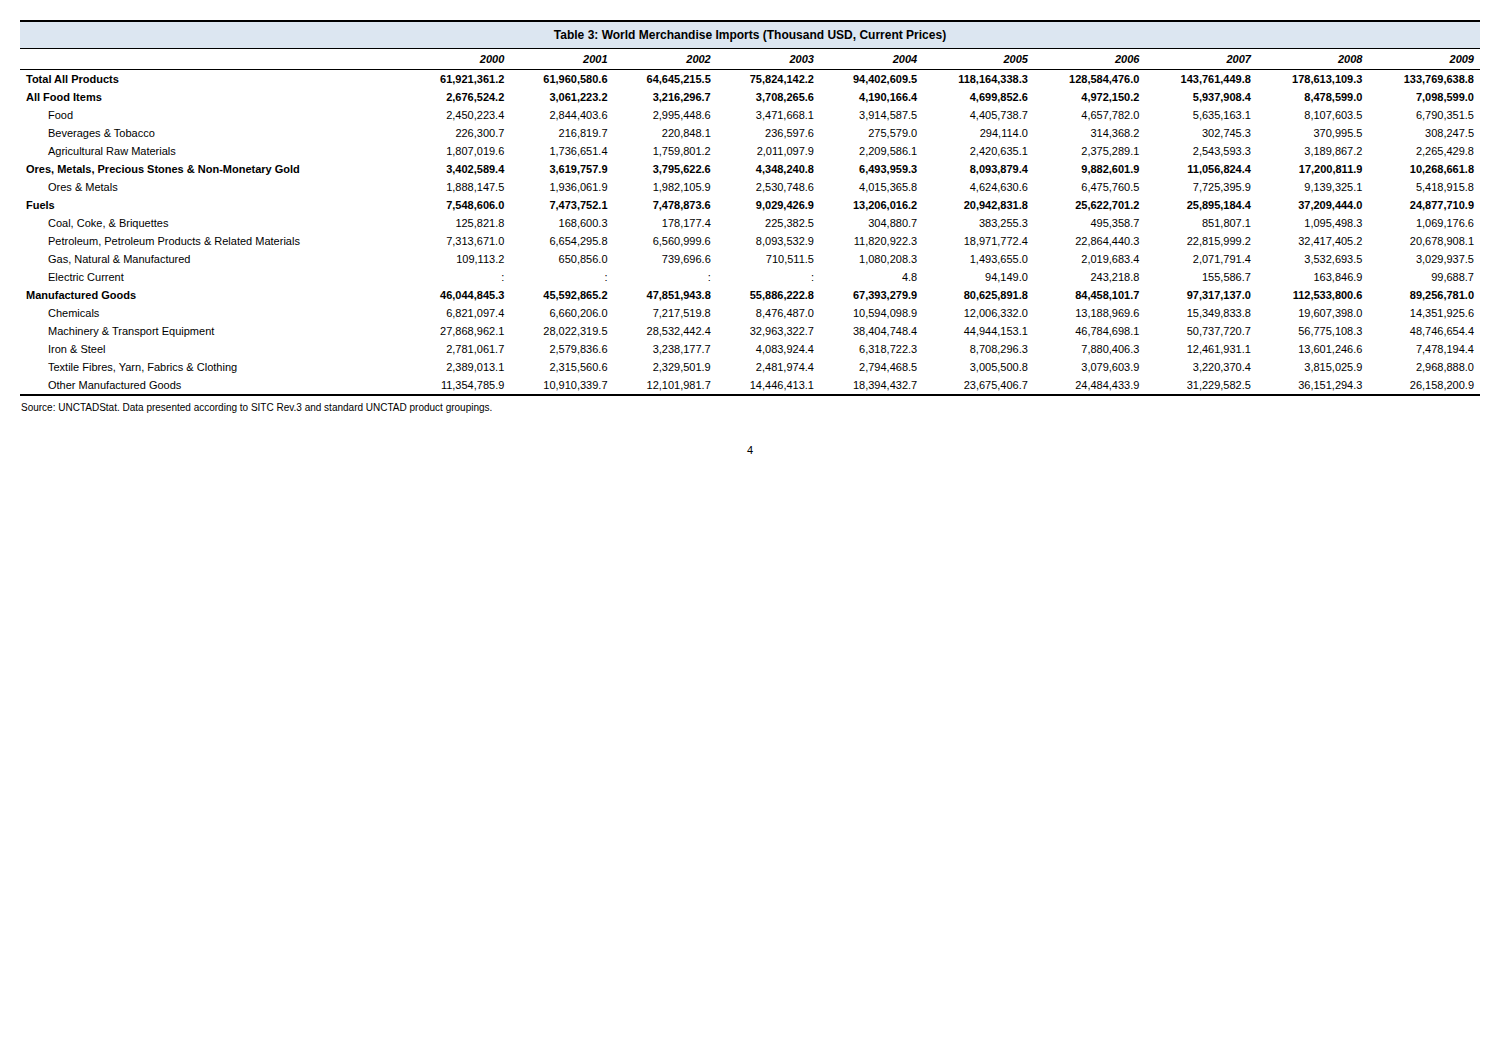Table 3: World Merchandise Imports (Thousand USD, Current Prices)
| | 2000 | 2001 | 2002 | 2003 | 2004 | 2005 | 2006 | 2007 | 2008 | 2009 |
| --- | --- | --- | --- | --- | --- | --- | --- | --- | --- | --- |
| Total All Products | 61,921,361.2 | 61,960,580.6 | 64,645,215.5 | 75,824,142.2 | 94,402,609.5 | 118,164,338.3 | 128,584,476.0 | 143,761,449.8 | 178,613,109.3 | 133,769,638.8 |
| All Food Items | 2,676,524.2 | 3,061,223.2 | 3,216,296.7 | 3,708,265.6 | 4,190,166.4 | 4,699,852.6 | 4,972,150.2 | 5,937,908.4 | 8,478,599.0 | 7,098,599.0 |
| Food | 2,450,223.4 | 2,844,403.6 | 2,995,448.6 | 3,471,668.1 | 3,914,587.5 | 4,405,738.7 | 4,657,782.0 | 5,635,163.1 | 8,107,603.5 | 6,790,351.5 |
| Beverages & Tobacco | 226,300.7 | 216,819.7 | 220,848.1 | 236,597.6 | 275,579.0 | 294,114.0 | 314,368.2 | 302,745.3 | 370,995.5 | 308,247.5 |
| Agricultural Raw Materials | 1,807,019.6 | 1,736,651.4 | 1,759,801.2 | 2,011,097.9 | 2,209,586.1 | 2,420,635.1 | 2,375,289.1 | 2,543,593.3 | 3,189,867.2 | 2,265,429.8 |
| Ores, Metals, Precious Stones & Non-Monetary Gold | 3,402,589.4 | 3,619,757.9 | 3,795,622.6 | 4,348,240.8 | 6,493,959.3 | 8,093,879.4 | 9,882,601.9 | 11,056,824.4 | 17,200,811.9 | 10,268,661.8 |
| Ores & Metals | 1,888,147.5 | 1,936,061.9 | 1,982,105.9 | 2,530,748.6 | 4,015,365.8 | 4,624,630.6 | 6,475,760.5 | 7,725,395.9 | 9,139,325.1 | 5,418,915.8 |
| Fuels | 7,548,606.0 | 7,473,752.1 | 7,478,873.6 | 9,029,426.9 | 13,206,016.2 | 20,942,831.8 | 25,622,701.2 | 25,895,184.4 | 37,209,444.0 | 24,877,710.9 |
| Coal, Coke, & Briquettes | 125,821.8 | 168,600.3 | 178,177.4 | 225,382.5 | 304,880.7 | 383,255.3 | 495,358.7 | 851,807.1 | 1,095,498.3 | 1,069,176.6 |
| Petroleum, Petroleum Products & Related Materials | 7,313,671.0 | 6,654,295.8 | 6,560,999.6 | 8,093,532.9 | 11,820,922.3 | 18,971,772.4 | 22,864,440.3 | 22,815,999.2 | 32,417,405.2 | 20,678,908.1 |
| Gas, Natural & Manufactured | 109,113.2 | 650,856.0 | 739,696.6 | 710,511.5 | 1,080,208.3 | 1,493,655.0 | 2,019,683.4 | 2,071,791.4 | 3,532,693.5 | 3,029,937.5 |
| Electric Current | : | : | : | : | 4.8 | 94,149.0 | 243,218.8 | 155,586.7 | 163,846.9 | 99,688.7 |
| Manufactured Goods | 46,044,845.3 | 45,592,865.2 | 47,851,943.8 | 55,886,222.8 | 67,393,279.9 | 80,625,891.8 | 84,458,101.7 | 97,317,137.0 | 112,533,800.6 | 89,256,781.0 |
| Chemicals | 6,821,097.4 | 6,660,206.0 | 7,217,519.8 | 8,476,487.0 | 10,594,098.9 | 12,006,332.0 | 13,188,969.6 | 15,349,833.8 | 19,607,398.0 | 14,351,925.6 |
| Machinery & Transport Equipment | 27,868,962.1 | 28,022,319.5 | 28,532,442.4 | 32,963,322.7 | 38,404,748.4 | 44,944,153.1 | 46,784,698.1 | 50,737,720.7 | 56,775,108.3 | 48,746,654.4 |
| Iron & Steel | 2,781,061.7 | 2,579,836.6 | 3,238,177.7 | 4,083,924.4 | 6,318,722.3 | 8,708,296.3 | 7,880,406.3 | 12,461,931.1 | 13,601,246.6 | 7,478,194.4 |
| Textile Fibres, Yarn, Fabrics & Clothing | 2,389,013.1 | 2,315,560.6 | 2,329,501.9 | 2,481,974.4 | 2,794,468.5 | 3,005,500.8 | 3,079,603.9 | 3,220,370.4 | 3,815,025.9 | 2,968,888.0 |
| Other Manufactured Goods | 11,354,785.9 | 10,910,339.7 | 12,101,981.7 | 14,446,413.1 | 18,394,432.7 | 23,675,406.7 | 24,484,433.9 | 31,229,582.5 | 36,151,294.3 | 26,158,200.9 |
| Source: UNCTADStat. Data presented according to SITC Rev.3 and standard UNCTAD product groupings. |
4